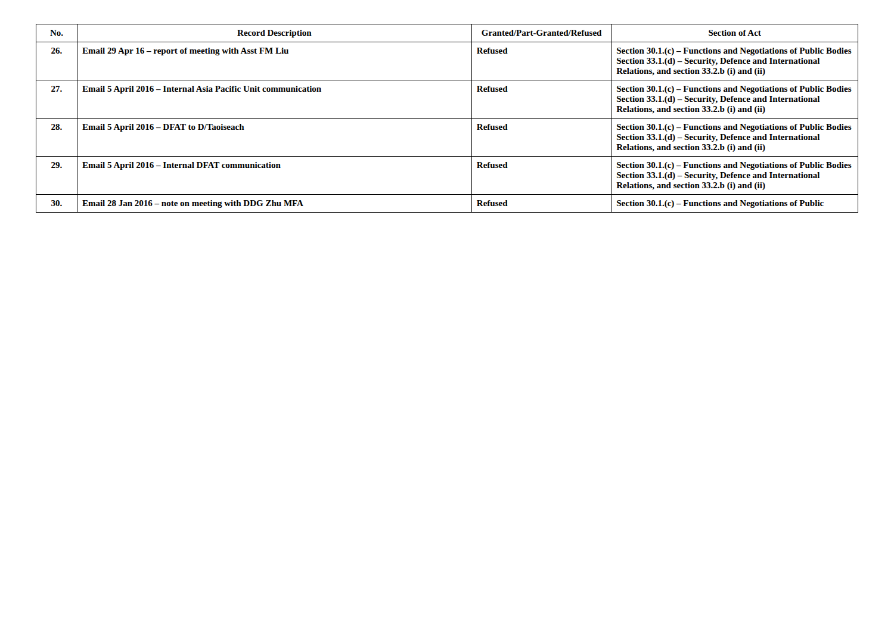| No. | Record Description | Granted/Part-Granted/Refused | Section of Act |
| --- | --- | --- | --- |
| 26. | Email 29 Apr 16 – report of meeting with Asst FM Liu | Refused | Section 30.1.(c) – Functions and Negotiations of Public Bodies Section 33.1.(d) – Security, Defence and International Relations, and section 33.2.b (i) and (ii) |
| 27. | Email 5 April 2016 – Internal Asia Pacific Unit communication | Refused | Section 30.1.(c) – Functions and Negotiations of Public Bodies Section 33.1.(d) – Security, Defence and International Relations, and section 33.2.b (i) and (ii) |
| 28. | Email 5 April 2016 – DFAT to D/Taoiseach | Refused | Section 30.1.(c) – Functions and Negotiations of Public Bodies Section 33.1.(d) – Security, Defence and International Relations, and section 33.2.b (i) and (ii) |
| 29. | Email 5 April 2016 – Internal DFAT communication | Refused | Section 30.1.(c) – Functions and Negotiations of Public Bodies Section 33.1.(d) – Security, Defence and International Relations, and section 33.2.b (i) and (ii) |
| 30. | Email 28 Jan 2016 – note on meeting with DDG Zhu MFA | Refused | Section 30.1.(c) – Functions and Negotiations of Public |